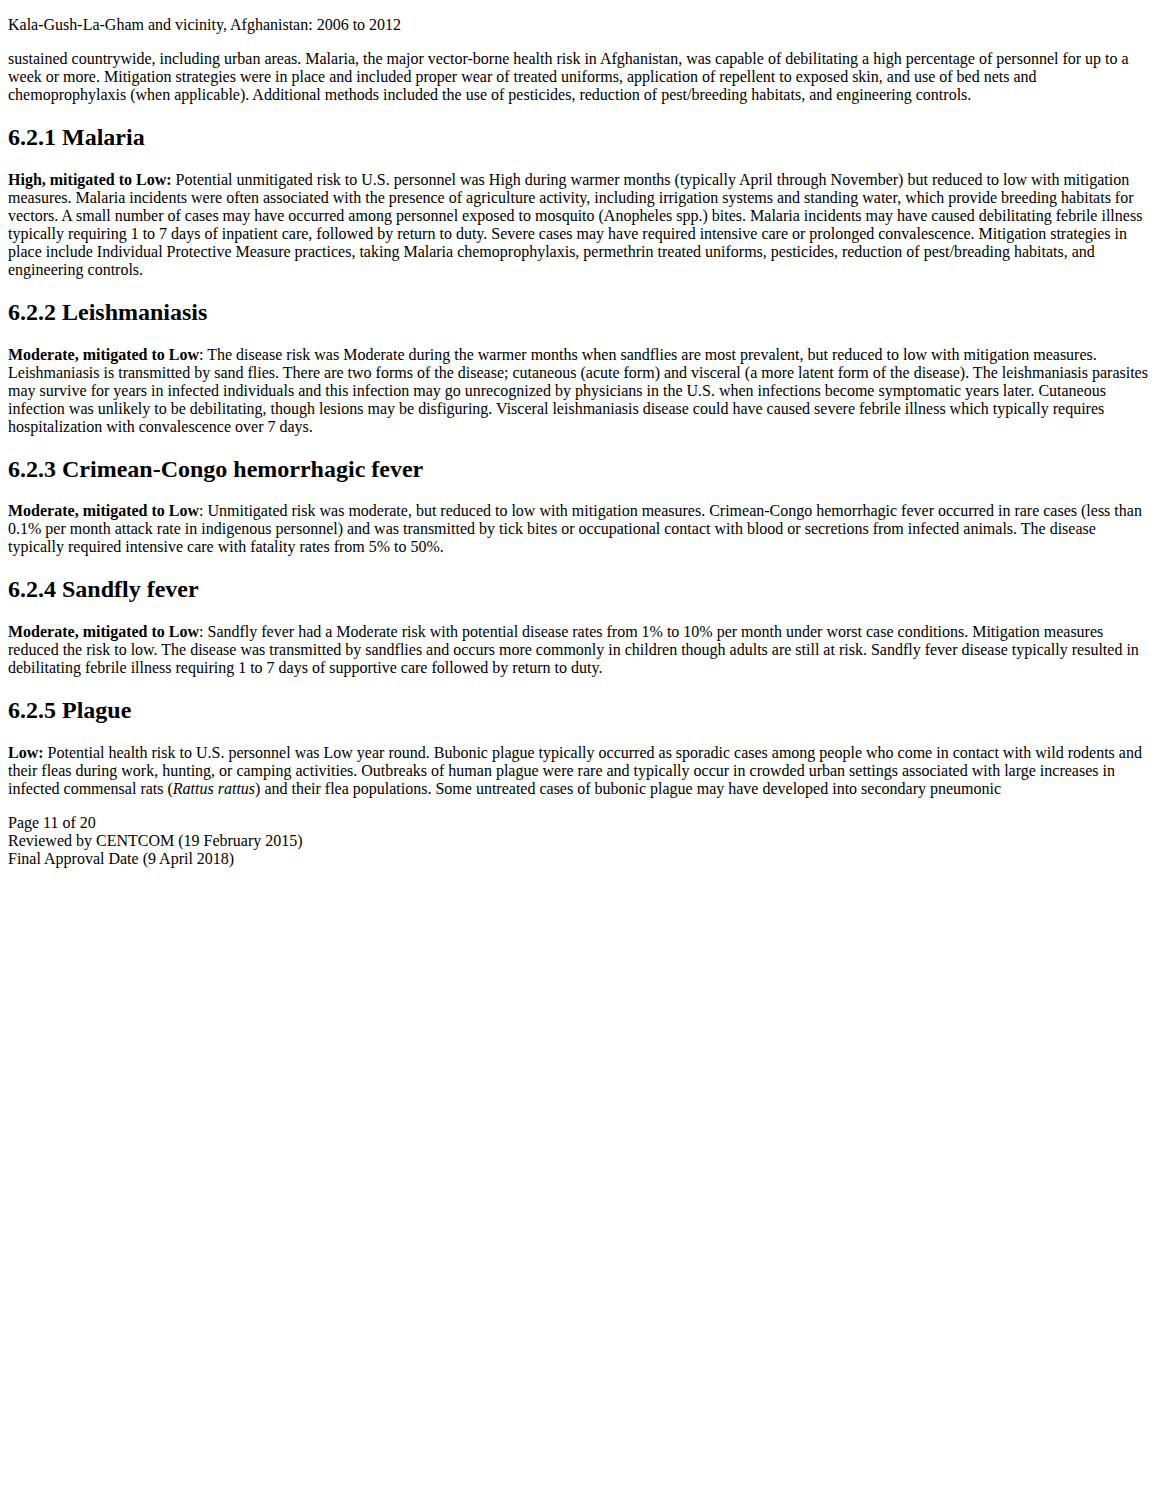Kala-Gush-La-Gham and vicinity, Afghanistan: 2006 to 2012
sustained countrywide, including urban areas. Malaria, the major vector-borne health risk in Afghanistan, was capable of debilitating a high percentage of personnel for up to a week or more. Mitigation strategies were in place and included proper wear of treated uniforms, application of repellent to exposed skin, and use of bed nets and chemoprophylaxis (when applicable). Additional methods included the use of pesticides, reduction of pest/breeding habitats, and engineering controls.
6.2.1 Malaria
High, mitigated to Low: Potential unmitigated risk to U.S. personnel was High during warmer months (typically April through November) but reduced to low with mitigation measures. Malaria incidents were often associated with the presence of agriculture activity, including irrigation systems and standing water, which provide breeding habitats for vectors. A small number of cases may have occurred among personnel exposed to mosquito (Anopheles spp.) bites. Malaria incidents may have caused debilitating febrile illness typically requiring 1 to 7 days of inpatient care, followed by return to duty. Severe cases may have required intensive care or prolonged convalescence. Mitigation strategies in place include Individual Protective Measure practices, taking Malaria chemoprophylaxis, permethrin treated uniforms, pesticides, reduction of pest/breading habitats, and engineering controls.
6.2.2 Leishmaniasis
Moderate, mitigated to Low: The disease risk was Moderate during the warmer months when sandflies are most prevalent, but reduced to low with mitigation measures. Leishmaniasis is transmitted by sand flies. There are two forms of the disease; cutaneous (acute form) and visceral (a more latent form of the disease). The leishmaniasis parasites may survive for years in infected individuals and this infection may go unrecognized by physicians in the U.S. when infections become symptomatic years later. Cutaneous infection was unlikely to be debilitating, though lesions may be disfiguring. Visceral leishmaniasis disease could have caused severe febrile illness which typically requires hospitalization with convalescence over 7 days.
6.2.3 Crimean-Congo hemorrhagic fever
Moderate, mitigated to Low: Unmitigated risk was moderate, but reduced to low with mitigation measures. Crimean-Congo hemorrhagic fever occurred in rare cases (less than 0.1% per month attack rate in indigenous personnel) and was transmitted by tick bites or occupational contact with blood or secretions from infected animals. The disease typically required intensive care with fatality rates from 5% to 50%.
6.2.4 Sandfly fever
Moderate, mitigated to Low: Sandfly fever had a Moderate risk with potential disease rates from 1% to 10% per month under worst case conditions. Mitigation measures reduced the risk to low. The disease was transmitted by sandflies and occurs more commonly in children though adults are still at risk. Sandfly fever disease typically resulted in debilitating febrile illness requiring 1 to 7 days of supportive care followed by return to duty.
6.2.5 Plague
Low: Potential health risk to U.S. personnel was Low year round. Bubonic plague typically occurred as sporadic cases among people who come in contact with wild rodents and their fleas during work, hunting, or camping activities. Outbreaks of human plague were rare and typically occur in crowded urban settings associated with large increases in infected commensal rats (Rattus rattus) and their flea populations. Some untreated cases of bubonic plague may have developed into secondary pneumonic
Page 11 of 20
Reviewed by CENTCOM (19 February 2015)
Final Approval Date (9 April 2018)